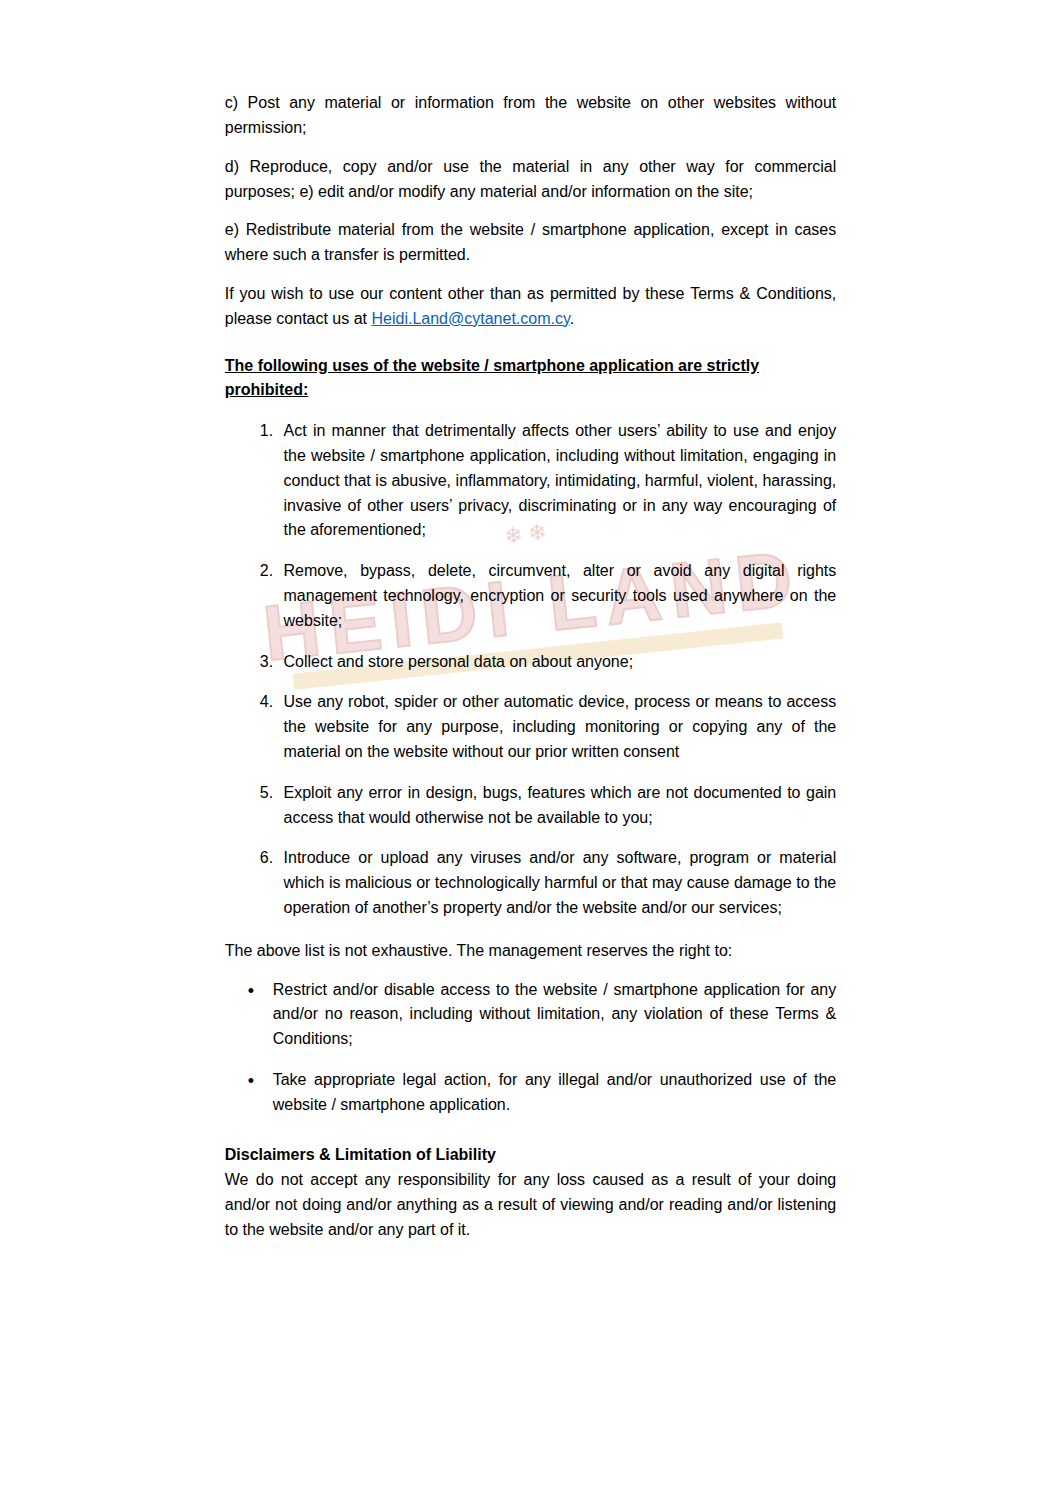❄ ❄
HEIDI LAND
c) Post any material or information from the website on other websites without permission;
d) Reproduce, copy and/or use the material in any other way for commercial purposes; e) edit and/or modify any material and/or information on the site;
e) Redistribute material from the website / smartphone application, except in cases where such a transfer is permitted.
If you wish to use our content other than as permitted by these Terms & Conditions, please contact us at Heidi.Land@cytanet.com.cy.
The following uses of the website / smartphone application are strictly prohibited:
Act in manner that detrimentally affects other users’ ability to use and enjoy the website / smartphone application, including without limitation, engaging in conduct that is abusive, inflammatory, intimidating, harmful, violent, harassing, invasive of other users’ privacy, discriminating or in any way encouraging of the aforementioned;
Remove, bypass, delete, circumvent, alter or avoid any digital rights management technology, encryption or security tools used anywhere on the website;
Collect and store personal data on about anyone;
Use any robot, spider or other automatic device, process or means to access the website for any purpose, including monitoring or copying any of the material on the website without our prior written consent
Exploit any error in design, bugs, features which are not documented to gain access that would otherwise not be available to you;
Introduce or upload any viruses and/or any software, program or material which is malicious or technologically harmful or that may cause damage to the operation of another’s property and/or the website and/or our services;
The above list is not exhaustive. The management reserves the right to:
Restrict and/or disable access to the website / smartphone application for any and/or no reason, including without limitation, any violation of these Terms & Conditions;
Take appropriate legal action, for any illegal and/or unauthorized use of the website / smartphone application.
Disclaimers & Limitation of Liability
We do not accept any responsibility for any loss caused as a result of your doing and/or not doing and/or anything as a result of viewing and/or reading and/or listening to the website and/or any part of it.